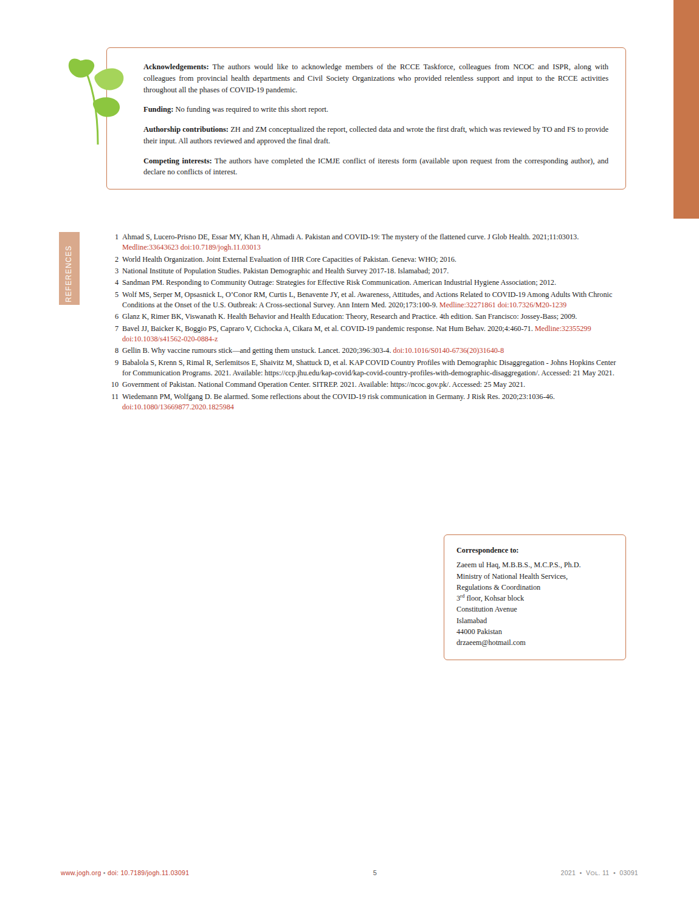VIEWPOINTS
Acknowledgements: The authors would like to acknowledge members of the RCCE Taskforce, colleagues from NCOC and ISPR, along with colleagues from provincial health departments and Civil Society Organizations who provided relentless support and input to the RCCE activities throughout all the phases of COVID-19 pandemic.
Funding: No funding was required to write this short report.
Authorship contributions: ZH and ZM conceptualized the report, collected data and wrote the first draft, which was reviewed by TO and FS to provide their input. All authors reviewed and approved the final draft.
Competing interests: The authors have completed the ICMJE conflict of iterests form (available upon request from the corresponding author), and declare no conflicts of interest.
REFERENCES
Ahmad S, Lucero-Prisno DE, Essar MY, Khan H, Ahmadi A. Pakistan and COVID-19: The mystery of the flattened curve. J Glob Health. 2021;11:03013. Medline:33643623 doi:10.7189/jogh.11.03013
World Health Organization. Joint External Evaluation of IHR Core Capacities of Pakistan. Geneva: WHO; 2016.
National Institute of Population Studies. Pakistan Demographic and Health Survey 2017-18. Islamabad; 2017.
Sandman PM. Responding to Community Outrage: Strategies for Effective Risk Communication. American Industrial Hygiene Association; 2012.
Wolf MS, Serper M, Opsasnick L, O’Conor RM, Curtis L, Benavente JY, et al. Awareness, Attitudes, and Actions Related to COVID-19 Among Adults With Chronic Conditions at the Onset of the U.S. Outbreak: A Cross-sectional Survey. Ann Intern Med. 2020;173:100-9. Medline:32271861 doi:10.7326/M20-1239
Glanz K, Rimer BK, Viswanath K. Health Behavior and Health Education: Theory, Research and Practice. 4th edition. San Francisco: Jossey-Bass; 2009.
Bavel JJ, Baicker K, Boggio PS, Capraro V, Cichocka A, Cikara M, et al. COVID-19 pandemic response. Nat Hum Behav. 2020;4:460-71. Medline:32355299 doi:10.1038/s41562-020-0884-z
Gellin B. Why vaccine rumours stick—and getting them unstuck. Lancet. 2020;396:303-4. doi:10.1016/S0140-6736(20)31640-8
Babalola S, Krenn S, Rimal R, Serlemitsos E, Shaivitz M, Shattuck D, et al. KAP COVID Country Profiles with Demographic Disaggregation - Johns Hopkins Center for Communication Programs. 2021. Available: https://ccp.jhu.edu/kap-covid/kap-covid-country-profiles-with-demographic-disaggregation/. Accessed: 21 May 2021.
Government of Pakistan. National Command Operation Center. SITREP. 2021. Available: https://ncoc.gov.pk/. Accessed: 25 May 2021.
Wiedemann PM, Wolfgang D. Be alarmed. Some reflections about the COVID-19 risk communication in Germany. J Risk Res. 2020;23:1036-46. doi:10.1080/13669877.2020.1825984
Correspondence to:
Zaeem ul Haq, M.B.B.S., M.C.P.S., Ph.D.
Ministry of National Health Services,
Regulations & Coordination
3rd floor, Kohsar block
Constitution Avenue
Islamabad
44000 Pakistan
drzaeem@hotmail.com
www.jogh.org • doi: 10.7189/jogh.11.03091
5
2021 • VOL. 11 • 03091